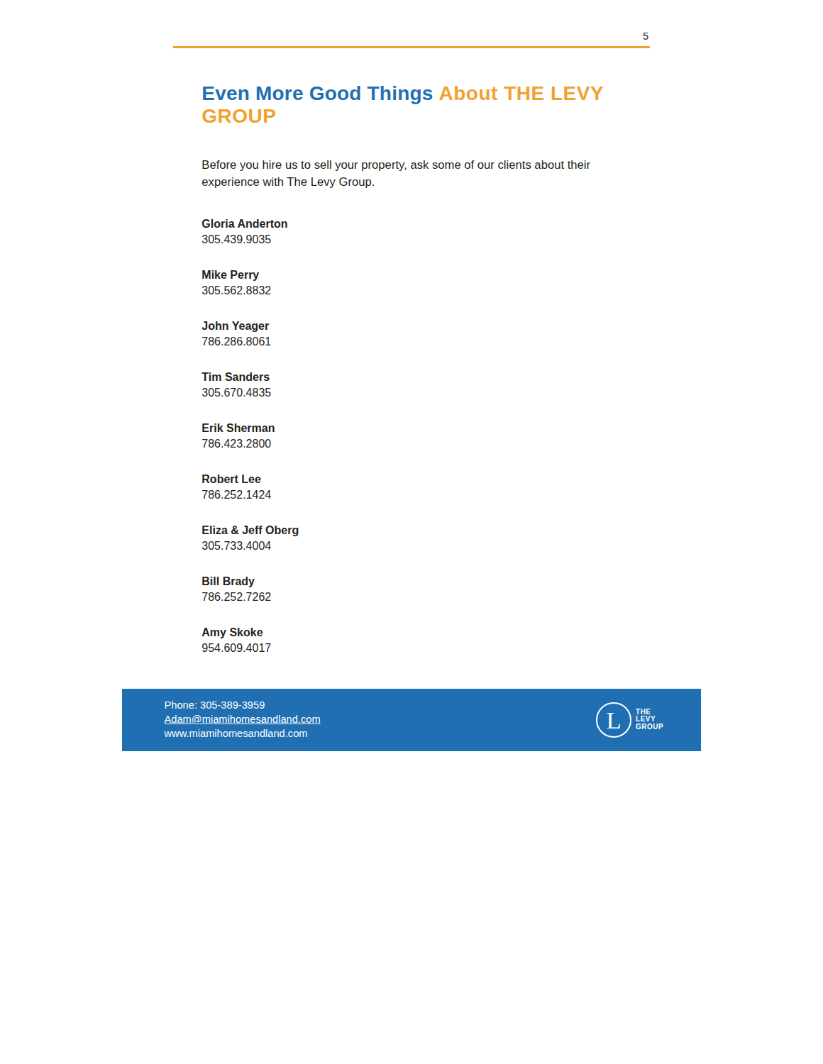5
Even More Good Things About THE LEVY GROUP
Before you hire us to sell your property, ask some of our clients about their experience with The Levy Group.
Gloria Anderton
305.439.9035
Mike Perry
305.562.8832
John Yeager
786.286.8061
Tim Sanders
305.670.4835
Erik Sherman
786.423.2800
Robert Lee
786.252.1424
Eliza & Jeff Oberg
305.733.4004
Bill Brady
786.252.7262
Amy Skoke
954.609.4017
Phone: 305-389-3959
Adam@miamihomesandland.com
www.miamihomesandland.com
L
The
Levy
Group